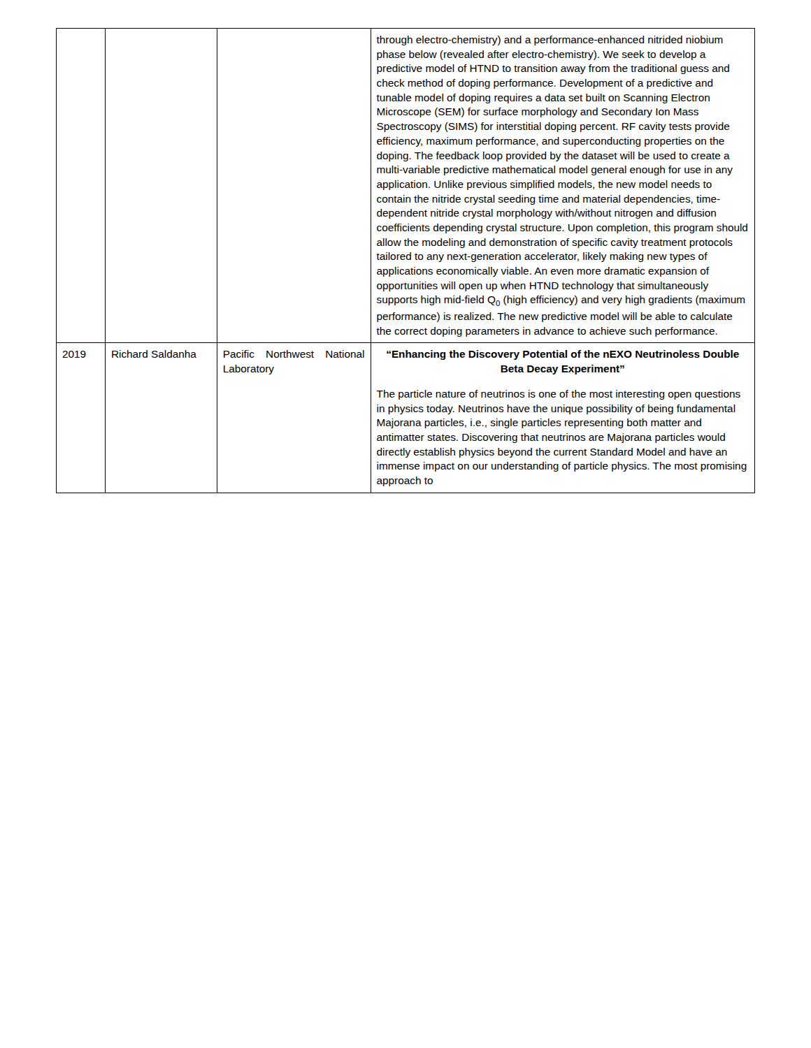| | | | through electro-chemistry) and a performance-enhanced nitrided niobium phase below (revealed after electro-chemistry). We seek to develop a predictive model of HTND to transition away from the traditional guess and check method of doping performance. Development of a predictive and tunable model of doping requires a data set built on Scanning Electron Microscope (SEM) for surface morphology and Secondary Ion Mass Spectroscopy (SIMS) for interstitial doping percent. RF cavity tests provide efficiency, maximum performance, and superconducting properties on the doping. The feedback loop provided by the dataset will be used to create a multi-variable predictive mathematical model general enough for use in any application. Unlike previous simplified models, the new model needs to contain the nitride crystal seeding time and material dependencies, time-dependent nitride crystal morphology with/without nitrogen and diffusion coefficients depending crystal structure. Upon completion, this program should allow the modeling and demonstration of specific cavity treatment protocols tailored to any next-generation accelerator, likely making new types of applications economically viable. An even more dramatic expansion of opportunities will open up when HTND technology that simultaneously supports high mid-field Q 0 (high efficiency) and very high gradients (maximum performance) is realized. The new predictive model will be able to calculate the correct doping parameters in advance to achieve such performance. |
| 2019 | Richard Saldanha | Pacific Northwest National Laboratory | “Enhancing the Discovery Potential of the nEXO Neutrinoless Double Beta Decay Experiment” The particle nature of neutrinos is one of the most interesting open questions in physics today. Neutrinos have the unique possibility of being fundamental Majorana particles, i.e., single particles representing both matter and antimatter states. Discovering that neutrinos are Majorana particles would directly establish physics beyond the current Standard Model and have an immense impact on our understanding of particle physics. The most promising approach to |